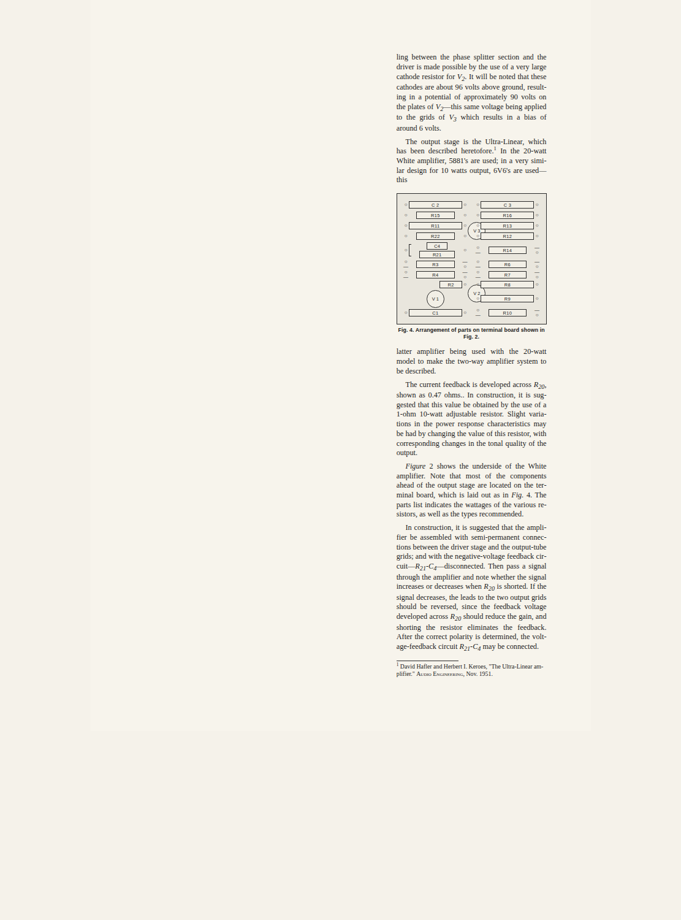ling between the phase splitter section and the driver is made possible by the use of a very large cathode resistor for V2. It will be noted that these cathodes are about 96 volts above ground, resulting in a potential of approximately 90 volts on the plates of V2—this same voltage being applied to the grids of V3 which results in a bias of around 6 volts.
The output stage is the Ultra-Linear, which has been described heretofore.1 In the 20-watt White amplifier, 5881's are used; in a very similar design for 10 watts output, 6V6's are used—this
| ○ | C 2 | ○ | | ○ | C 3 | ○ |
| ○ | R15 | ○ | | ○ | R16 | ○ |
| ○ | R11 | ○ | V 3 | ○ | R13 | ○ |
| ○ | R22 | ○ | ○ | R12 | ○ |
| ○ | C4 R21 | ○ | | ○— | R14 | —○ |
| ○— | R3 | —○ | | ○— | R6 | —○ |
| ○— | R4 | —○ | | ○— | R7 | —○ |
| | R2 | ○ | V 2 | ○ | R8 | ○ |
| | V 1 | | ○ | R9 | ○ |
| ○ | C1 | ○ | | ○— | R10 | —○ |
Fig. 4. Arrangement of parts on terminal board shown in Fig. 2.
latter amplifier being used with the 20-watt model to make the two-way amplifier system to be described.
The current feedback is developed across R20, shown as 0.47 ohms.. In construction, it is suggested that this value be obtained by the use of a 1-ohm 10-watt adjustable resistor. Slight variations in the power response characteristics may be had by changing the value of this resistor, with corresponding changes in the tonal quality of the output.
Figure 2 shows the underside of the White amplifier. Note that most of the components ahead of the output stage are located on the terminal board, which is laid out as in Fig. 4. The parts list indicates the wattages of the various resistors, as well as the types recommended.
In construction, it is suggested that the amplifier be assembled with semi-permanent connections between the driver stage and the output-tube grids; and with the negative-voltage feedback circuit—R21-C4—disconnected. Then pass a signal through the amplifier and note whether the signal increases or decreases when R20 is shorted. If the signal decreases, the leads to the two output grids should be reversed, since the feedback voltage developed across R20 should reduce the gain, and shorting the resistor eliminates the feedback. After the correct polarity is determined, the voltage-feedback circuit R21-C4 may be connected.
1 David Hafler and Herbert I. Keroes, "The Ultra-Linear amplifier." Audio Engineering, Nov. 1951.